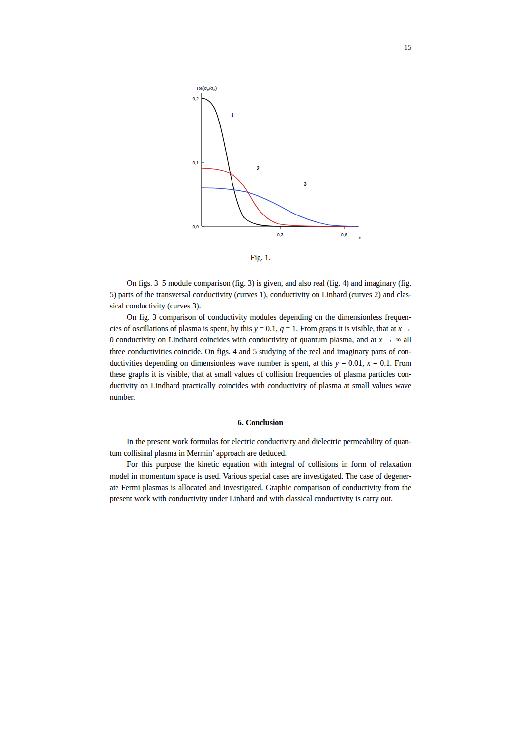15
Re(σtr/σo) 0,2 0,1 0,0 0,3 0,6 x 1 2 3
Fig. 1.
On figs. 3–5 module comparison (fig. 3) is given, and also real (fig. 4) and imaginary (fig. 5) parts of the transversal conductivity (curves 1), conductivity on Linhard (curves 2) and classical conductivity (curves 3).
On fig. 3 comparison of conductivity modules depending on the dimensionless frequencies of oscillations of plasma is spent, by this y = 0.1, q = 1. From graps it is visible, that at x → 0 conductivity on Lindhard coincides with conductivity of quantum plasma, and at x → ∞ all three conductivities coincide. On figs. 4 and 5 studying of the real and imaginary parts of conductivities depending on dimensionless wave number is spent, at this y = 0.01, x = 0.1. From these graphs it is visible, that at small values of collision frequencies of plasma particles conductivity on Lindhard practically coincides with conductivity of plasma at small values wave number.
6. Conclusion
In the present work formulas for electric conductivity and dielectric permeability of quantum collisinal plasma in Mermin’ approach are deduced.
For this purpose the kinetic equation with integral of collisions in form of relaxation model in momentum space is used. Various special cases are investigated. The case of degenerate Fermi plasmas is allocated and investigated. Graphic comparison of conductivity from the present work with conductivity under Linhard and with classical conductivity is carry out.